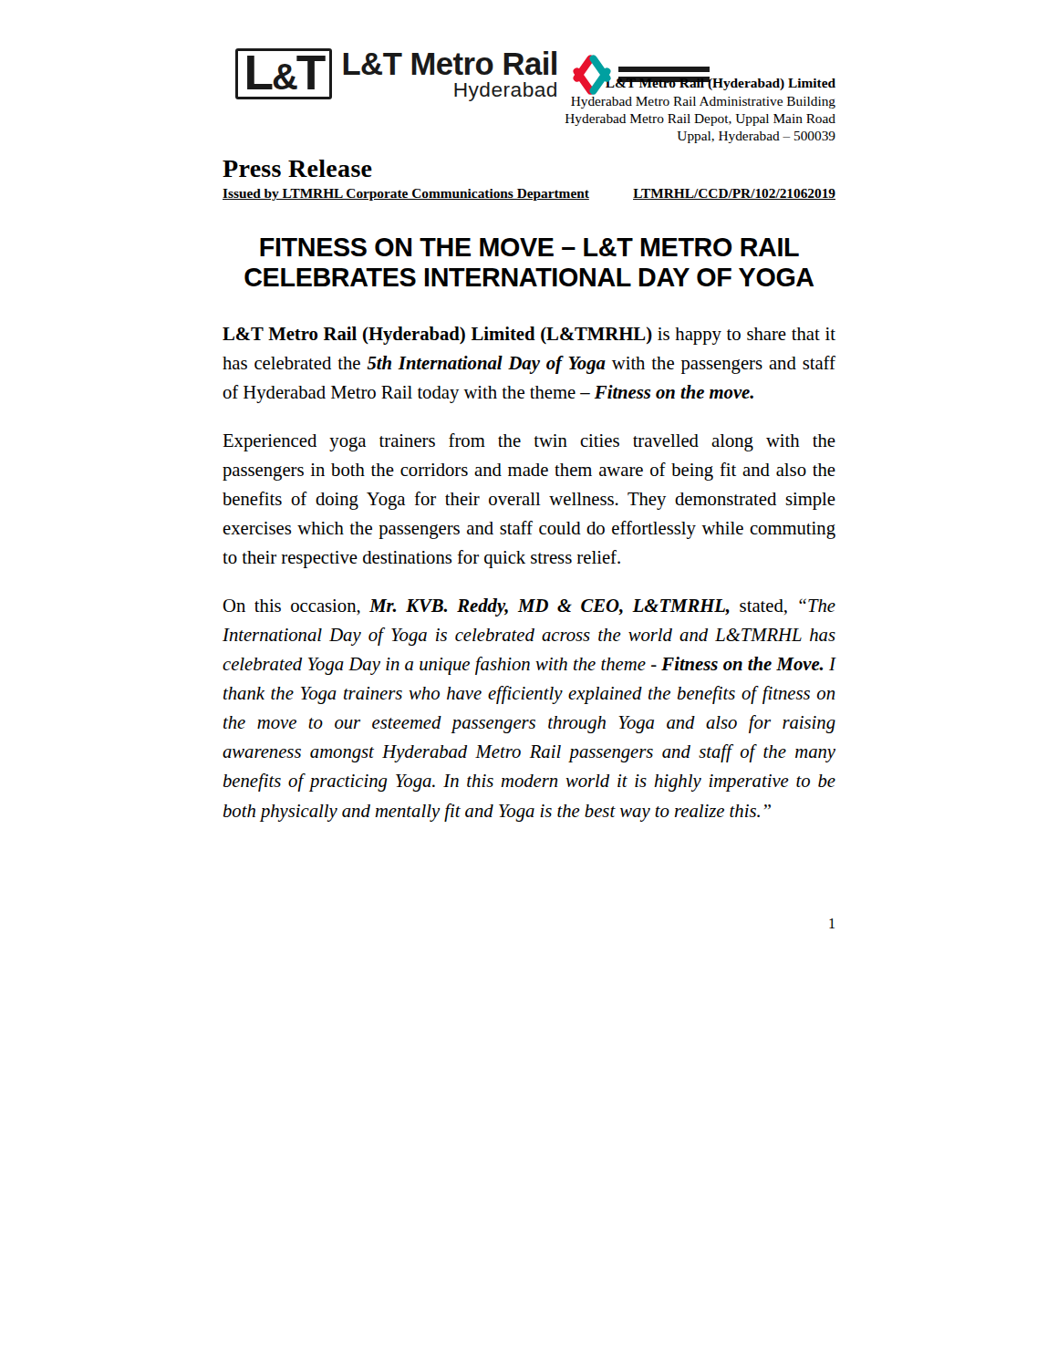L&T
L&T Metro Rail
Hyderabad
L&T Metro Rail (Hyderabad) Limited
Hyderabad Metro Rail Administrative Building
Hyderabad Metro Rail Depot, Uppal Main Road
Uppal, Hyderabad – 500039
Press Release
Issued by LTMRHL Corporate Communications Department LTMRHL/CCD/PR/102/21062019
Fitness on the Move – L&T Metro Rail
celebrates International Day of Yoga
L&T Metro Rail (Hyderabad) Limited (L&TMRHL) is happy to share that it has celebrated the 5th International Day of Yoga with the passengers and staff of Hyderabad Metro Rail today with the theme – Fitness on the move.
Experienced yoga trainers from the twin cities travelled along with the passengers in both the corridors and made them aware of being fit and also the benefits of doing Yoga for their overall wellness. They demonstrated simple exercises which the passengers and staff could do effortlessly while commuting to their respective destinations for quick stress relief.
On this occasion, Mr. KVB. Reddy, MD & CEO, L&TMRHL, stated, “The International Day of Yoga is celebrated across the world and L&TMRHL has celebrated Yoga Day in a unique fashion with the theme - Fitness on the Move. I thank the Yoga trainers who have efficiently explained the benefits of fitness on the move to our esteemed passengers through Yoga and also for raising awareness amongst Hyderabad Metro Rail passengers and staff of the many benefits of practicing Yoga. In this modern world it is highly imperative to be both physically and mentally fit and Yoga is the best way to realize this.”
1